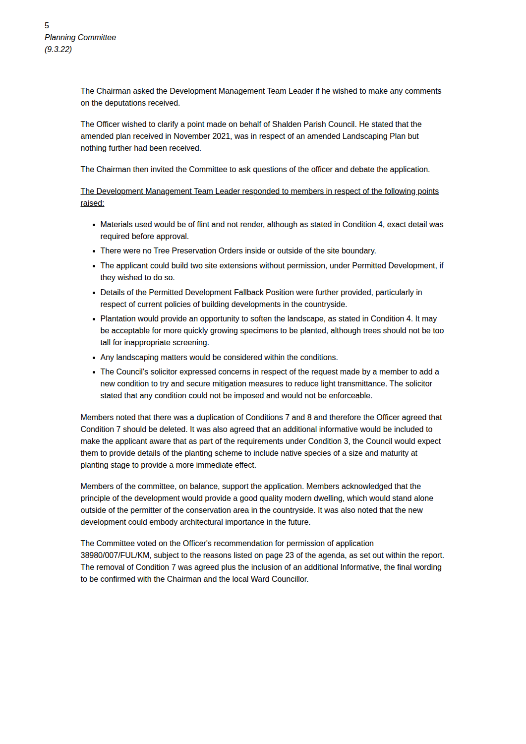5
Planning Committee
(9.3.22)
The Chairman asked the Development Management Team Leader if he wished to make any comments on the deputations received.
The Officer wished to clarify a point made on behalf of Shalden Parish Council. He stated that the amended plan received in November 2021, was in respect of an amended Landscaping Plan but nothing further had been received.
The Chairman then invited the Committee to ask questions of the officer and debate the application.
The Development Management Team Leader responded to members in respect of the following points raised:
Materials used would be of flint and not render, although as stated in Condition 4, exact detail was required before approval.
There were no Tree Preservation Orders inside or outside of the site boundary.
The applicant could build two site extensions without permission, under Permitted Development, if they wished to do so.
Details of the Permitted Development Fallback Position were further provided, particularly in respect of current policies of building developments in the countryside.
Plantation would provide an opportunity to soften the landscape, as stated in Condition 4. It may be acceptable for more quickly growing specimens to be planted, although trees should not be too tall for inappropriate screening.
Any landscaping matters would be considered within the conditions.
The Council's solicitor expressed concerns in respect of the request made by a member to add a new condition to try and secure mitigation measures to reduce light transmittance. The solicitor stated that any condition could not be imposed and would not be enforceable.
Members noted that there was a duplication of Conditions 7 and 8 and therefore the Officer agreed that Condition 7 should be deleted. It was also agreed that an additional informative would be included to make the applicant aware that as part of the requirements under Condition 3, the Council would expect them to provide details of the planting scheme to include native species of a size and maturity at planting stage to provide a more immediate effect.
Members of the committee, on balance, support the application. Members acknowledged that the principle of the development would provide a good quality modern dwelling, which would stand alone outside of the permitter of the conservation area in the countryside. It was also noted that the new development could embody architectural importance in the future.
The Committee voted on the Officer's recommendation for permission of application 38980/007/FUL/KM, subject to the reasons listed on page 23 of the agenda, as set out within the report. The removal of Condition 7 was agreed plus the inclusion of an additional Informative, the final wording to be confirmed with the Chairman and the local Ward Councillor.